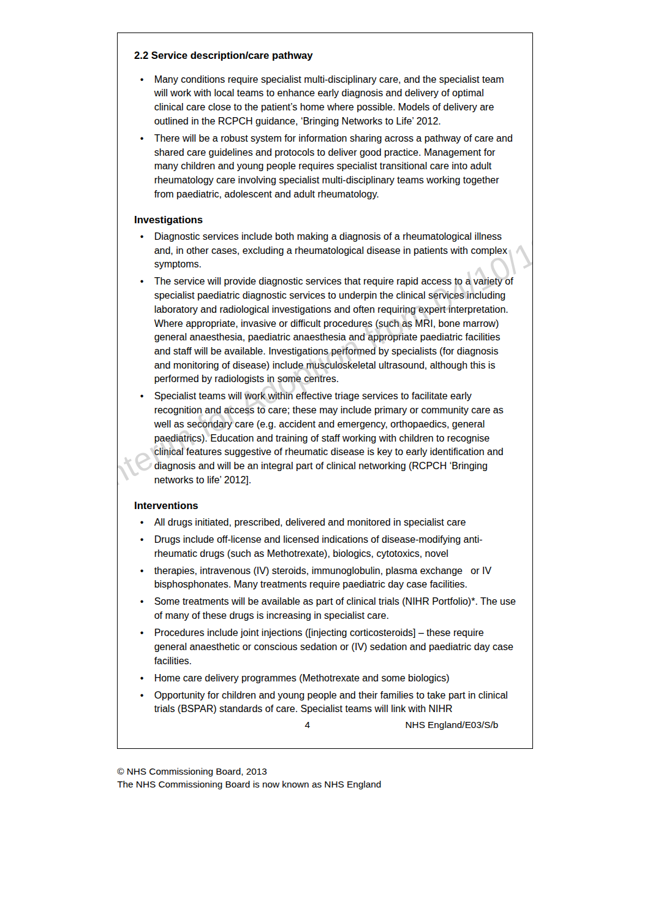Interim for Adoption from 04/10/13
2.2 Service description/care pathway
Many conditions require specialist multi-disciplinary care, and the specialist team will work with local teams to enhance early diagnosis and delivery of optimal clinical care close to the patient’s home where possible. Models of delivery are outlined in the RCPCH guidance, ‘Bringing Networks to Life’ 2012.
There will be a robust system for information sharing across a pathway of care and shared care guidelines and protocols to deliver good practice. Management for many children and young people requires specialist transitional care into adult rheumatology care involving specialist multi-disciplinary teams working together from paediatric, adolescent and adult rheumatology.
Investigations
Diagnostic services include both making a diagnosis of a rheumatological illness and, in other cases, excluding a rheumatological disease in patients with complex symptoms.
The service will provide diagnostic services that require rapid access to a variety of specialist paediatric diagnostic services to underpin the clinical services including laboratory and radiological investigations and often requiring expert interpretation. Where appropriate, invasive or difficult procedures (such as MRI, bone marrow) general anaesthesia, paediatric anaesthesia and appropriate paediatric facilities and staff will be available. Investigations performed by specialists (for diagnosis and monitoring of disease) include musculoskeletal ultrasound, although this is performed by radiologists in some centres.
Specialist teams will work within effective triage services to facilitate early recognition and access to care; these may include primary or community care as well as secondary care (e.g. accident and emergency, orthopaedics, general paediatrics). Education and training of staff working with children to recognise clinical features suggestive of rheumatic disease is key to early identification and diagnosis and will be an integral part of clinical networking (RCPCH ‘Bringing networks to life’ 2012].
Interventions
All drugs initiated, prescribed, delivered and monitored in specialist care
Drugs include off-license and licensed indications of disease-modifying anti-rheumatic drugs (such as Methotrexate), biologics, cytotoxics, novel
therapies, intravenous (IV) steroids, immunoglobulin, plasma exchange or IV bisphosphonates. Many treatments require paediatric day case facilities.
Some treatments will be available as part of clinical trials (NIHR Portfolio)*. The use of many of these drugs is increasing in specialist care.
Procedures include joint injections ([injecting corticosteroids] – these require general anaesthetic or conscious sedation or (IV) sedation and paediatric day case facilities.
Home care delivery programmes (Methotrexate and some biologics)
Opportunity for children and young people and their families to take part in clinical trials (BSPAR) standards of care. Specialist teams will link with NIHR
4
NHS England/E03/S/b
© NHS Commissioning Board, 2013
The NHS Commissioning Board is now known as NHS England